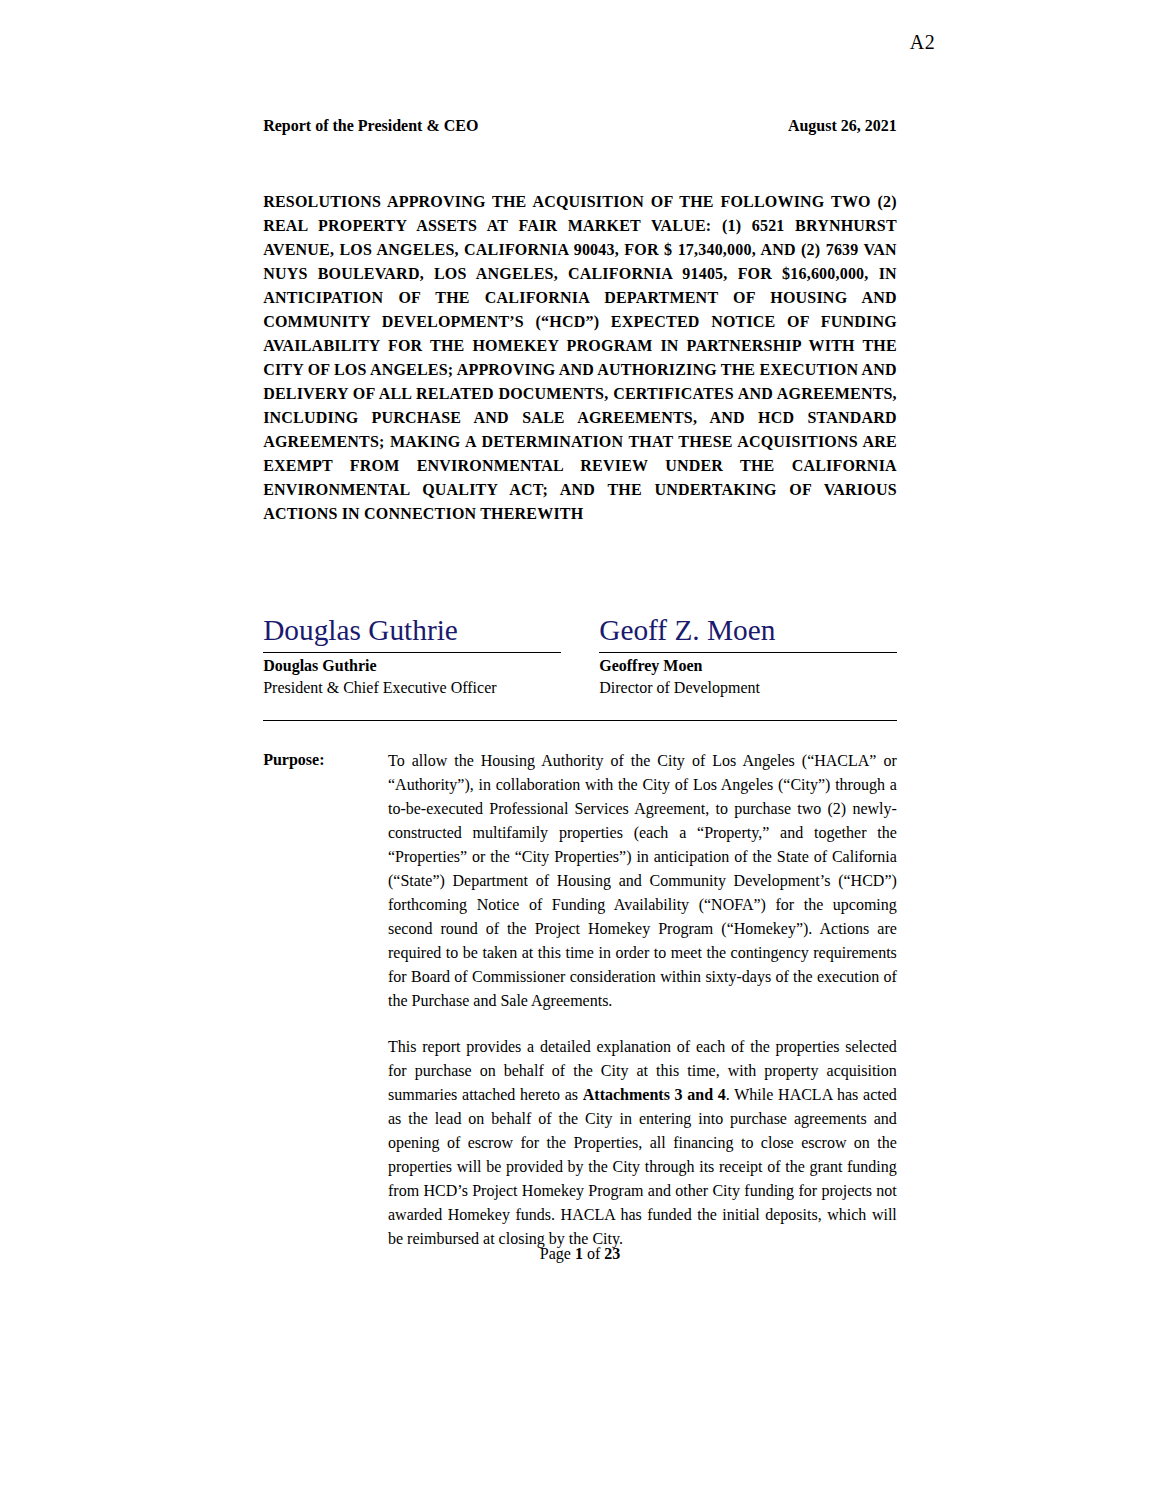A2
Report of the President & CEO August 26, 2021
RESOLUTIONS APPROVING THE ACQUISITION OF THE FOLLOWING TWO (2) REAL PROPERTY ASSETS AT FAIR MARKET VALUE: (1) 6521 BRYNHURST AVENUE, LOS ANGELES, CALIFORNIA 90043, FOR $ 17,340,000, AND (2) 7639 VAN NUYS BOULEVARD, LOS ANGELES, CALIFORNIA 91405, FOR $16,600,000, IN ANTICIPATION OF THE CALIFORNIA DEPARTMENT OF HOUSING AND COMMUNITY DEVELOPMENT’S (“HCD”) EXPECTED NOTICE OF FUNDING AVAILABILITY FOR THE HOMEKEY PROGRAM IN PARTNERSHIP WITH THE CITY OF LOS ANGELES; APPROVING AND AUTHORIZING THE EXECUTION AND DELIVERY OF ALL RELATED DOCUMENTS, CERTIFICATES AND AGREEMENTS, INCLUDING PURCHASE AND SALE AGREEMENTS, AND HCD STANDARD AGREEMENTS; MAKING A DETERMINATION THAT THESE ACQUISITIONS ARE EXEMPT FROM ENVIRONMENTAL REVIEW UNDER THE CALIFORNIA ENVIRONMENTAL QUALITY ACT; AND THE UNDERTAKING OF VARIOUS ACTIONS IN CONNECTION THEREWITH
Douglas Guthrie
Douglas Guthrie
President & Chief Executive Officer
Geoff Z. Moen
Geoffrey Moen
Director of Development
Purpose:
To allow the Housing Authority of the City of Los Angeles (“HACLA” or “Authority”), in collaboration with the City of Los Angeles (“City”) through a to-be-executed Professional Services Agreement, to purchase two (2) newly-constructed multifamily properties (each a “Property,” and together the “Properties” or the “City Properties”) in anticipation of the State of California (“State”) Department of Housing and Community Development’s (“HCD”) forthcoming Notice of Funding Availability (“NOFA”) for the upcoming second round of the Project Homekey Program (“Homekey”). Actions are required to be taken at this time in order to meet the contingency requirements for Board of Commissioner consideration within sixty-days of the execution of the Purchase and Sale Agreements.
This report provides a detailed explanation of each of the properties selected for purchase on behalf of the City at this time, with property acquisition summaries attached hereto as Attachments 3 and 4. While HACLA has acted as the lead on behalf of the City in entering into purchase agreements and opening of escrow for the Properties, all financing to close escrow on the properties will be provided by the City through its receipt of the grant funding from HCD’s Project Homekey Program and other City funding for projects not awarded Homekey funds. HACLA has funded the initial deposits, which will be reimbursed at closing by the City.
Page 1 of 23